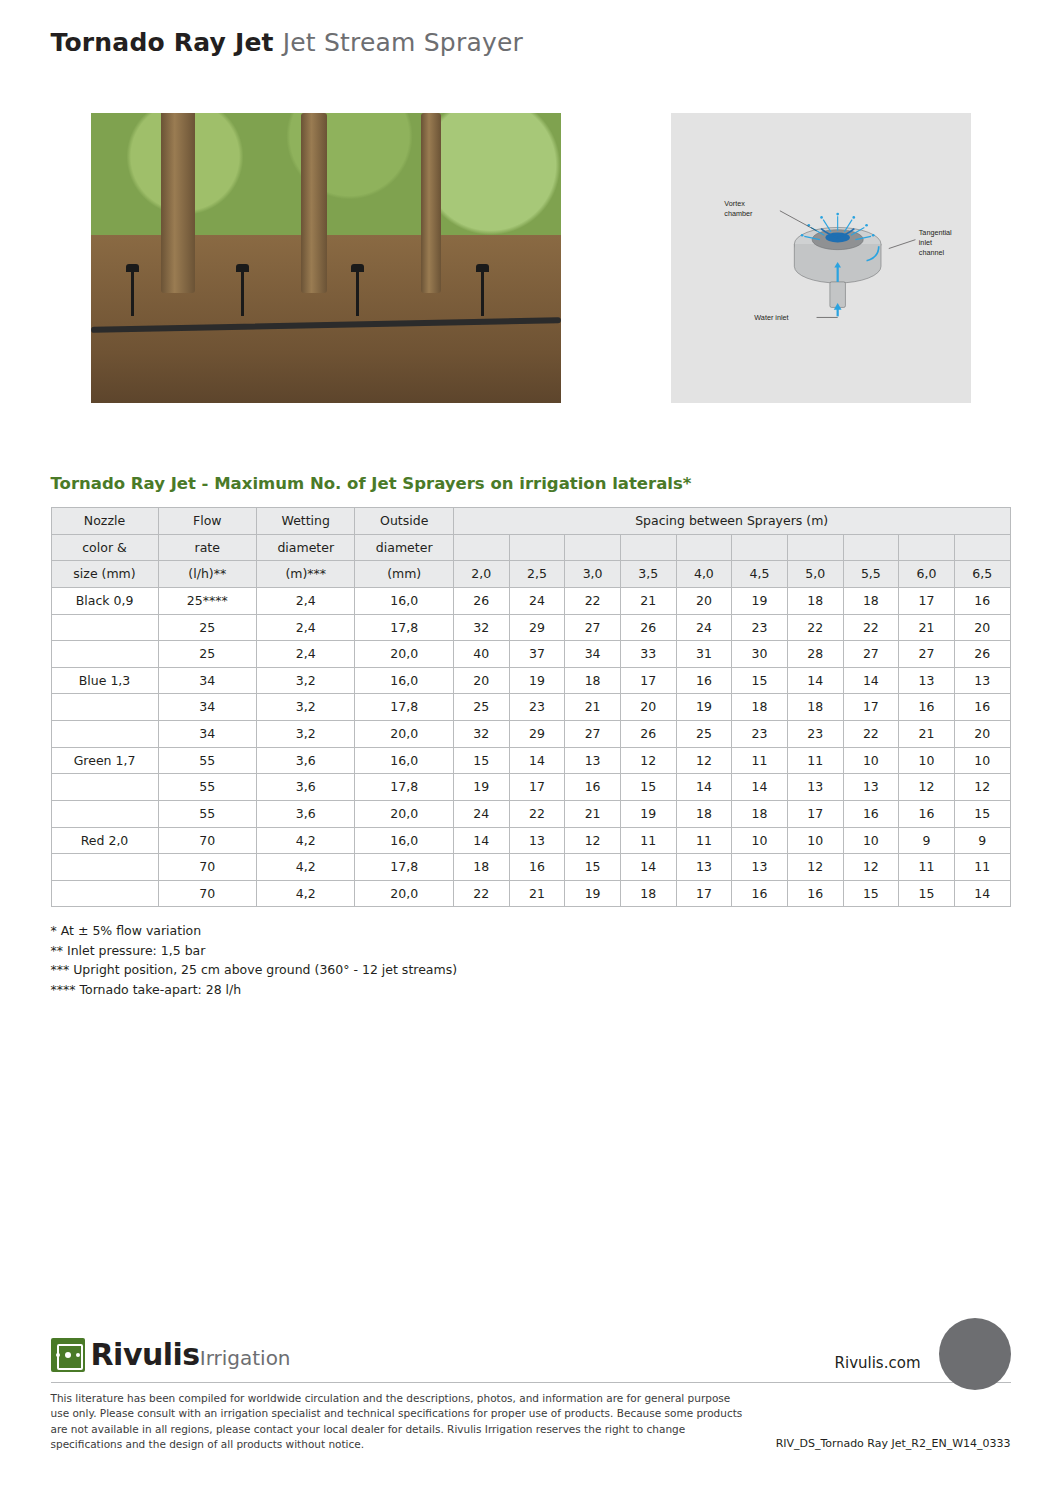Tornado Ray Jet Jet Stream Sprayer
Vortex chamber Tangential inlet channel Water inlet
Tornado Ray Jet - Maximum No. of Jet Sprayers on irrigation laterals*
| Nozzle | Flow | Wetting | Outside | Spacing between Sprayers (m) |
| --- | --- | --- | --- | --- |
| color & | rate | diameter | diameter | | | | | | | | | | |
| size (mm) | (l/h)** | (m)*** | (mm) | 2,0 | 2,5 | 3,0 | 3,5 | 4,0 | 4,5 | 5,0 | 5,5 | 6,0 | 6,5 |
| Black 0,9 | 25**** | 2,4 | 16,0 | 26 | 24 | 22 | 21 | 20 | 19 | 18 | 18 | 17 | 16 |
| | 25 | 2,4 | 17,8 | 32 | 29 | 27 | 26 | 24 | 23 | 22 | 22 | 21 | 20 |
| | 25 | 2,4 | 20,0 | 40 | 37 | 34 | 33 | 31 | 30 | 28 | 27 | 27 | 26 |
| Blue 1,3 | 34 | 3,2 | 16,0 | 20 | 19 | 18 | 17 | 16 | 15 | 14 | 14 | 13 | 13 |
| | 34 | 3,2 | 17,8 | 25 | 23 | 21 | 20 | 19 | 18 | 18 | 17 | 16 | 16 |
| | 34 | 3,2 | 20,0 | 32 | 29 | 27 | 26 | 25 | 23 | 23 | 22 | 21 | 20 |
| Green 1,7 | 55 | 3,6 | 16,0 | 15 | 14 | 13 | 12 | 12 | 11 | 11 | 10 | 10 | 10 |
| | 55 | 3,6 | 17,8 | 19 | 17 | 16 | 15 | 14 | 14 | 13 | 13 | 12 | 12 |
| | 55 | 3,6 | 20,0 | 24 | 22 | 21 | 19 | 18 | 18 | 17 | 16 | 16 | 15 |
| Red 2,0 | 70 | 4,2 | 16,0 | 14 | 13 | 12 | 11 | 11 | 10 | 10 | 10 | 9 | 9 |
| | 70 | 4,2 | 17,8 | 18 | 16 | 15 | 14 | 13 | 13 | 12 | 12 | 11 | 11 |
| | 70 | 4,2 | 20,0 | 22 | 21 | 19 | 18 | 17 | 16 | 16 | 15 | 15 | 14 |
* At ± 5% flow variation
** Inlet pressure: 1,5 bar
*** Upright position, 25 cm above ground (360° - 12 jet streams)
**** Tornado take-apart: 28 l/h
RivulisIrrigation
Rivulis.com
This literature has been compiled for worldwide circulation and the descriptions, photos, and information are for general purpose use only. Please consult with an irrigation specialist and technical specifications for proper use of products. Because some products are not available in all regions, please contact your local dealer for details. Rivulis Irrigation reserves the right to change specifications and the design of all products without notice.
RIV_DS_Tornado Ray Jet_R2_EN_W14_0333